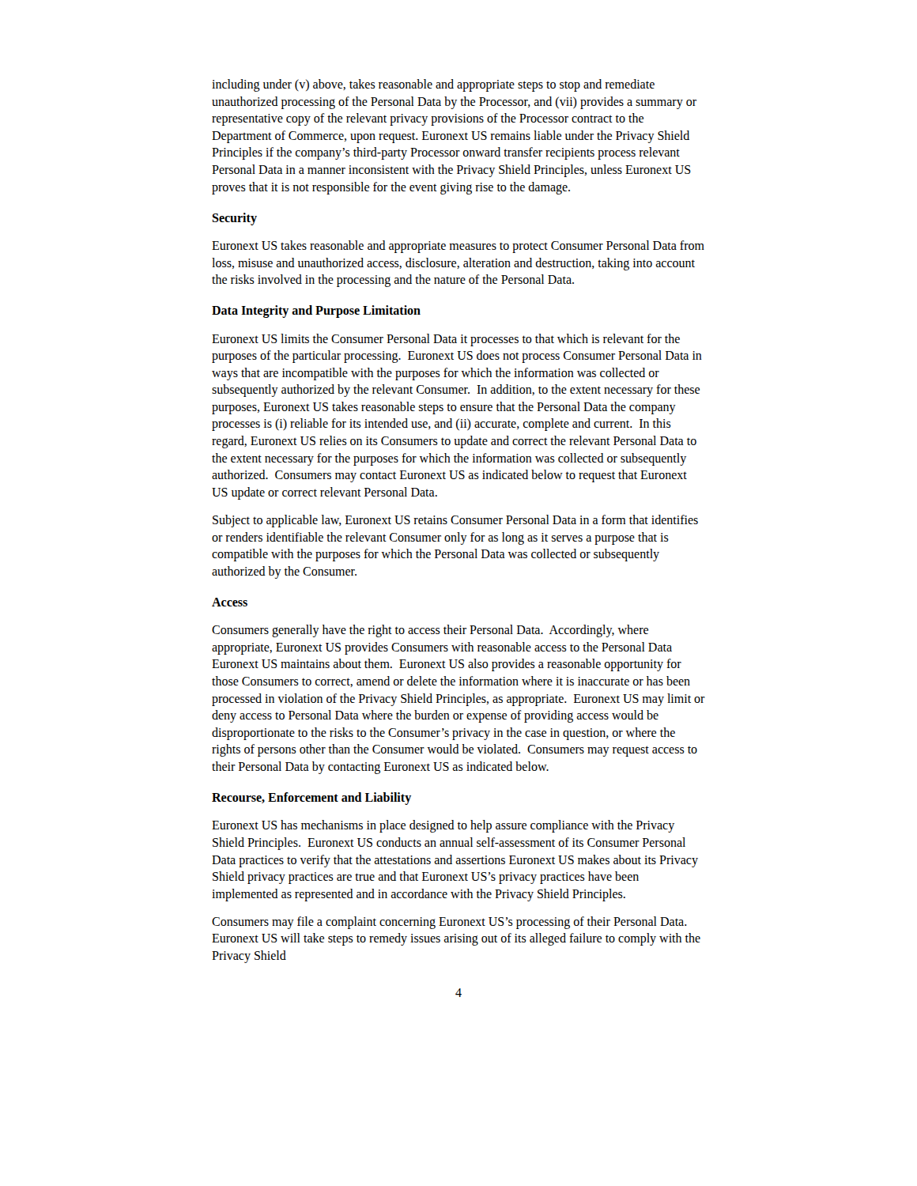including under (v) above, takes reasonable and appropriate steps to stop and remediate unauthorized processing of the Personal Data by the Processor, and (vii) provides a summary or representative copy of the relevant privacy provisions of the Processor contract to the Department of Commerce, upon request. Euronext US remains liable under the Privacy Shield Principles if the company’s third-party Processor onward transfer recipients process relevant Personal Data in a manner inconsistent with the Privacy Shield Principles, unless Euronext US proves that it is not responsible for the event giving rise to the damage.
Security
Euronext US takes reasonable and appropriate measures to protect Consumer Personal Data from loss, misuse and unauthorized access, disclosure, alteration and destruction, taking into account the risks involved in the processing and the nature of the Personal Data.
Data Integrity and Purpose Limitation
Euronext US limits the Consumer Personal Data it processes to that which is relevant for the purposes of the particular processing. Euronext US does not process Consumer Personal Data in ways that are incompatible with the purposes for which the information was collected or subsequently authorized by the relevant Consumer. In addition, to the extent necessary for these purposes, Euronext US takes reasonable steps to ensure that the Personal Data the company processes is (i) reliable for its intended use, and (ii) accurate, complete and current. In this regard, Euronext US relies on its Consumers to update and correct the relevant Personal Data to the extent necessary for the purposes for which the information was collected or subsequently authorized. Consumers may contact Euronext US as indicated below to request that Euronext US update or correct relevant Personal Data.
Subject to applicable law, Euronext US retains Consumer Personal Data in a form that identifies or renders identifiable the relevant Consumer only for as long as it serves a purpose that is compatible with the purposes for which the Personal Data was collected or subsequently authorized by the Consumer.
Access
Consumers generally have the right to access their Personal Data. Accordingly, where appropriate, Euronext US provides Consumers with reasonable access to the Personal Data Euronext US maintains about them. Euronext US also provides a reasonable opportunity for those Consumers to correct, amend or delete the information where it is inaccurate or has been processed in violation of the Privacy Shield Principles, as appropriate. Euronext US may limit or deny access to Personal Data where the burden or expense of providing access would be disproportionate to the risks to the Consumer’s privacy in the case in question, or where the rights of persons other than the Consumer would be violated. Consumers may request access to their Personal Data by contacting Euronext US as indicated below.
Recourse, Enforcement and Liability
Euronext US has mechanisms in place designed to help assure compliance with the Privacy Shield Principles. Euronext US conducts an annual self-assessment of its Consumer Personal Data practices to verify that the attestations and assertions Euronext US makes about its Privacy Shield privacy practices are true and that Euronext US’s privacy practices have been implemented as represented and in accordance with the Privacy Shield Principles.
Consumers may file a complaint concerning Euronext US’s processing of their Personal Data. Euronext US will take steps to remedy issues arising out of its alleged failure to comply with the Privacy Shield
4